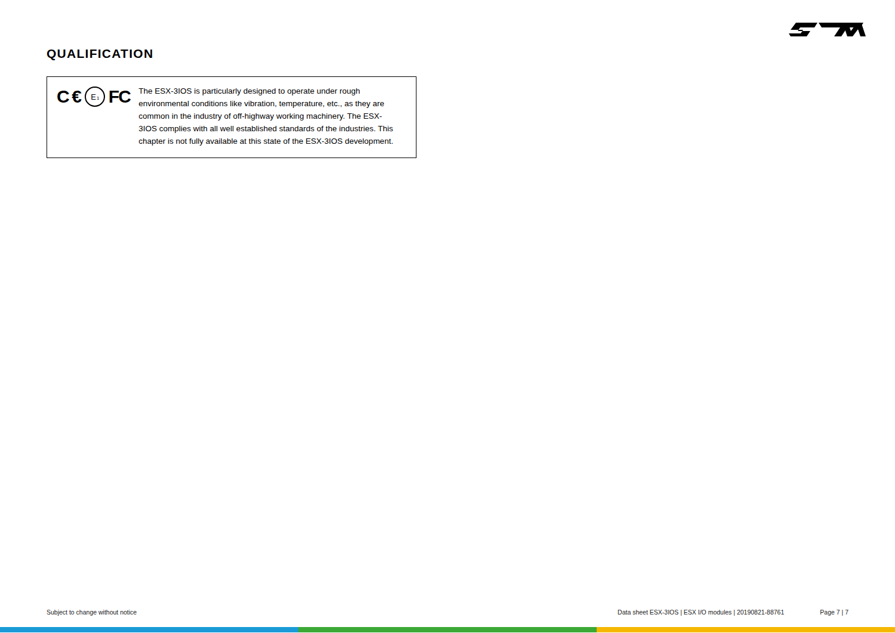Qualification
C € E1 FC
The ESX-3IOS is particularly designed to operate under rough environmental conditions like vibration, temperature, etc., as they are common in the industry of off-highway working machinery. The ESX-3IOS complies with all well established standards of the industries. This chapter is not fully available at this state of the ESX-3IOS development.
Subject to change without notice
Data sheet ESX-3IOS | ESX I/O modules | 20190821-88761
Page 7 | 7